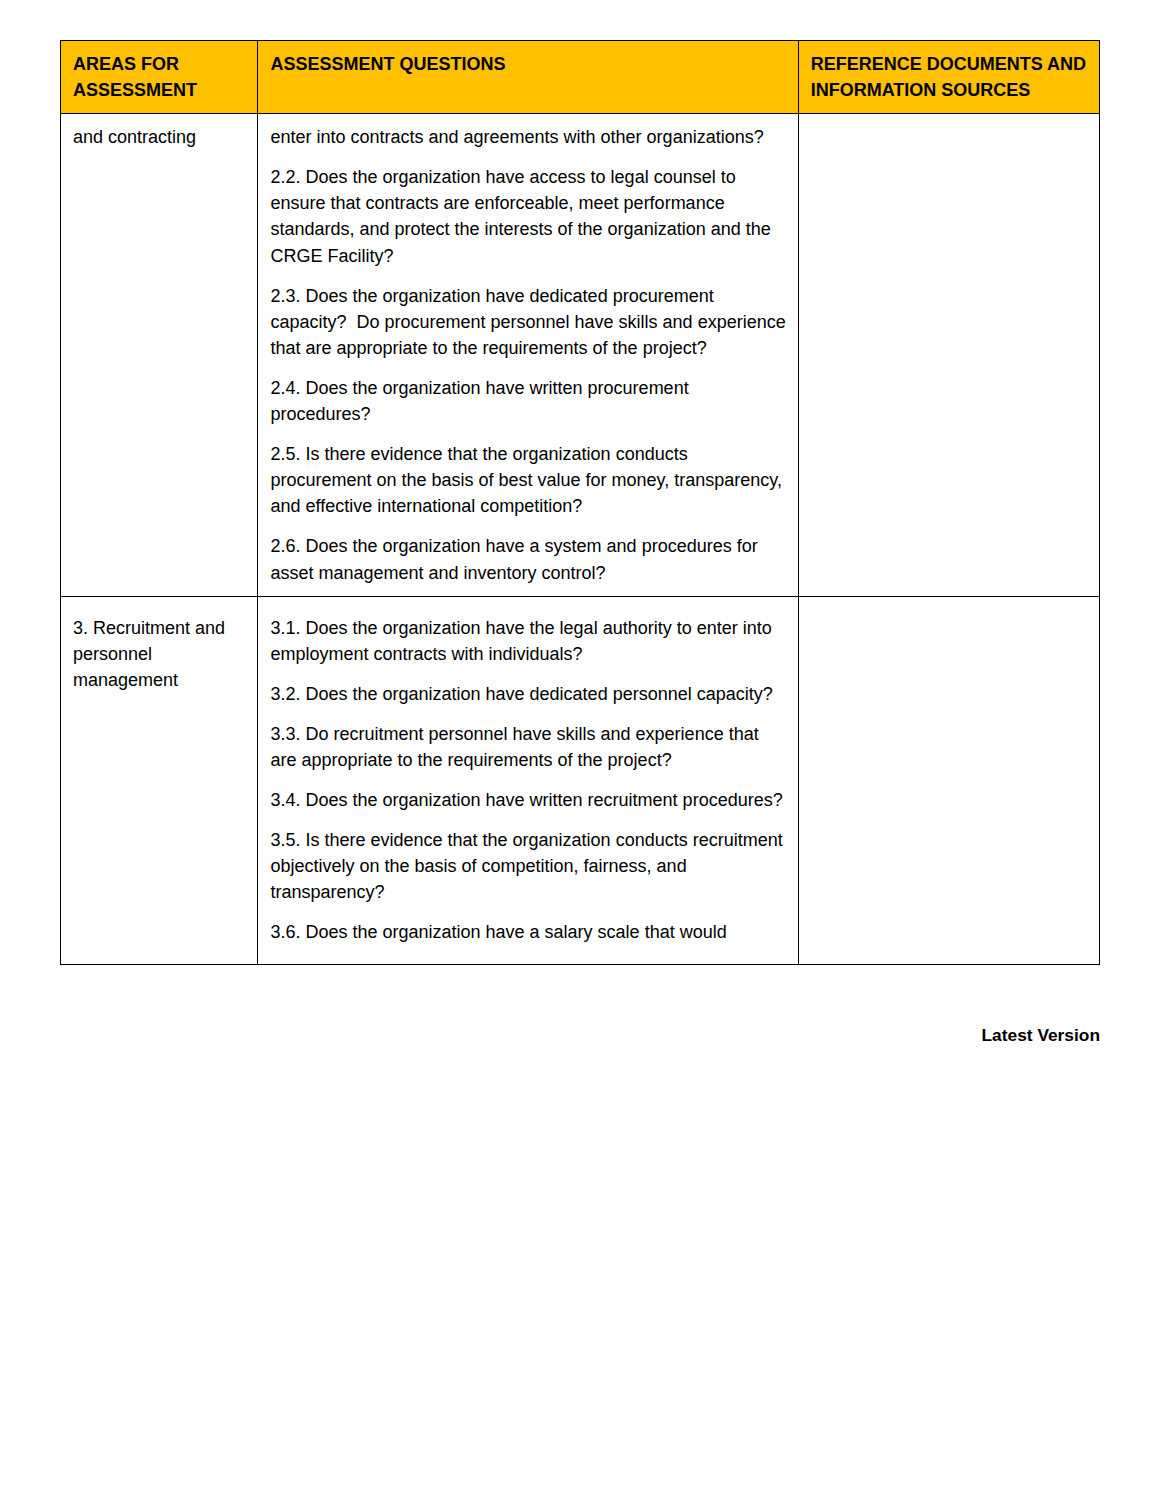| AREAS FOR ASSESSMENT | ASSESSMENT QUESTIONS | REFERENCE DOCUMENTS AND INFORMATION SOURCES |
| --- | --- | --- |
| and contracting | enter into contracts and agreements with other organizations? 2.2. Does the organization have access to legal counsel to ensure that contracts are enforceable, meet performance standards, and protect the interests of the organization and the CRGE Facility? 2.3. Does the organization have dedicated procurement capacity? Do procurement personnel have skills and experience that are appropriate to the requirements of the project? 2.4. Does the organization have written procurement procedures? 2.5. Is there evidence that the organization conducts procurement on the basis of best value for money, transparency, and effective international competition? 2.6. Does the organization have a system and procedures for asset management and inventory control? | |
| 3. Recruitment and personnel management | 3.1. Does the organization have the legal authority to enter into employment contracts with individuals? 3.2. Does the organization have dedicated personnel capacity? 3.3. Do recruitment personnel have skills and experience that are appropriate to the requirements of the project? 3.4. Does the organization have written recruitment procedures? 3.5. Is there evidence that the organization conducts recruitment objectively on the basis of competition, fairness, and transparency? 3.6. Does the organization have a salary scale that would | |
Latest Version